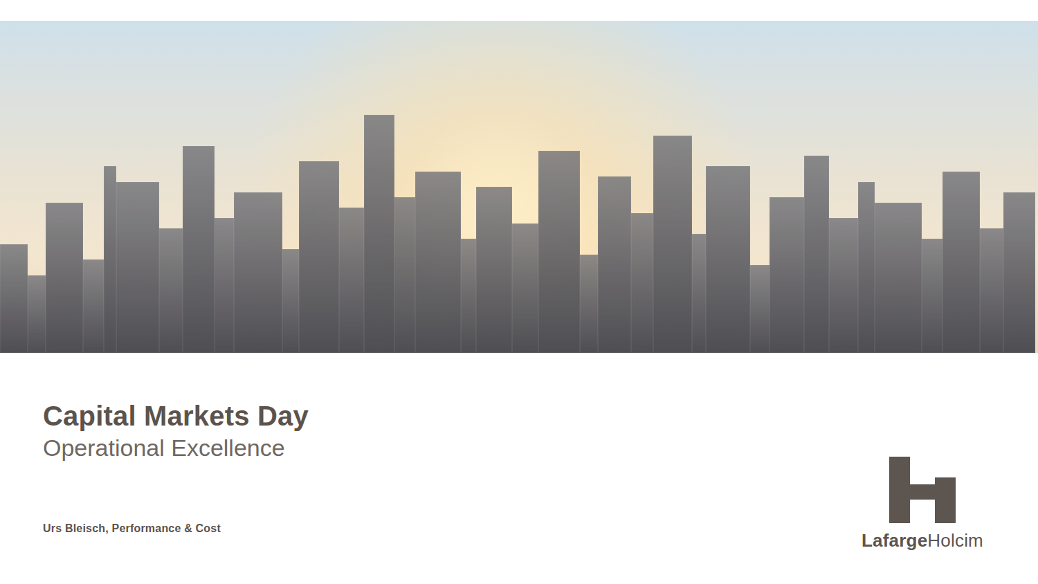Capital Markets Day
Operational Excellence
Urs Bleisch, Performance & Cost
LafargeHolcim